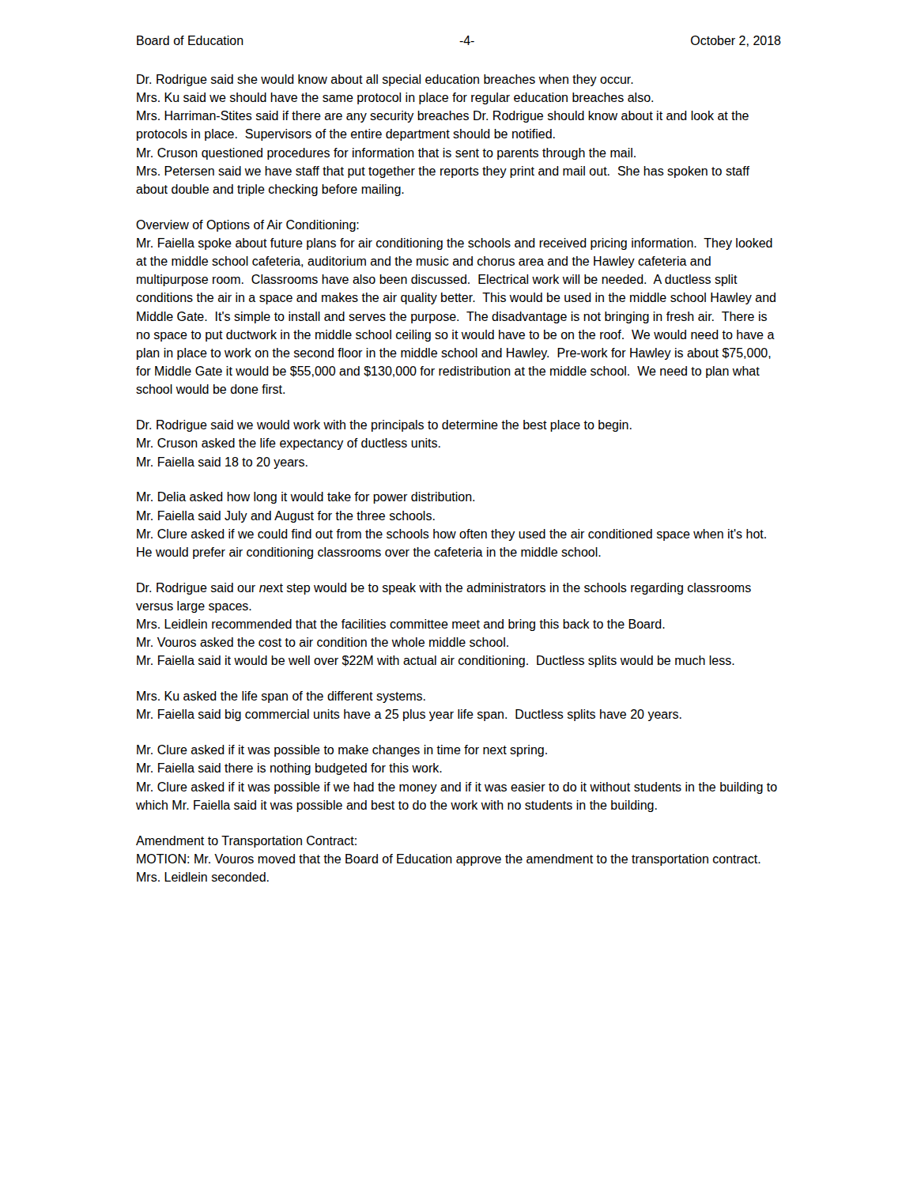Board of Education
-4-
October 2, 2018
Dr. Rodrigue said she would know about all special education breaches when they occur.
Mrs. Ku said we should have the same protocol in place for regular education breaches also.
Mrs. Harriman-Stites said if there are any security breaches Dr. Rodrigue should know about it and look at the protocols in place. Supervisors of the entire department should be notified.
Mr. Cruson questioned procedures for information that is sent to parents through the mail.
Mrs. Petersen said we have staff that put together the reports they print and mail out. She has spoken to staff about double and triple checking before mailing.
Overview of Options of Air Conditioning:
Mr. Faiella spoke about future plans for air conditioning the schools and received pricing information. They looked at the middle school cafeteria, auditorium and the music and chorus area and the Hawley cafeteria and multipurpose room. Classrooms have also been discussed. Electrical work will be needed. A ductless split conditions the air in a space and makes the air quality better. This would be used in the middle school Hawley and Middle Gate. It's simple to install and serves the purpose. The disadvantage is not bringing in fresh air. There is no space to put ductwork in the middle school ceiling so it would have to be on the roof. We would need to have a plan in place to work on the second floor in the middle school and Hawley. Pre-work for Hawley is about $75,000, for Middle Gate it would be $55,000 and $130,000 for redistribution at the middle school. We need to plan what school would be done first.
Dr. Rodrigue said we would work with the principals to determine the best place to begin.
Mr. Cruson asked the life expectancy of ductless units.
Mr. Faiella said 18 to 20 years.
Mr. Delia asked how long it would take for power distribution.
Mr. Faiella said July and August for the three schools.
Mr. Clure asked if we could find out from the schools how often they used the air conditioned space when it's hot. He would prefer air conditioning classrooms over the cafeteria in the middle school.
Dr. Rodrigue said our next step would be to speak with the administrators in the schools regarding classrooms versus large spaces.
Mrs. Leidlein recommended that the facilities committee meet and bring this back to the Board.
Mr. Vouros asked the cost to air condition the whole middle school.
Mr. Faiella said it would be well over $22M with actual air conditioning. Ductless splits would be much less.
Mrs. Ku asked the life span of the different systems.
Mr. Faiella said big commercial units have a 25 plus year life span. Ductless splits have 20 years.
Mr. Clure asked if it was possible to make changes in time for next spring.
Mr. Faiella said there is nothing budgeted for this work.
Mr. Clure asked if it was possible if we had the money and if it was easier to do it without students in the building to which Mr. Faiella said it was possible and best to do the work with no students in the building.
Amendment to Transportation Contract:
MOTION: Mr. Vouros moved that the Board of Education approve the amendment to the transportation contract. Mrs. Leidlein seconded.